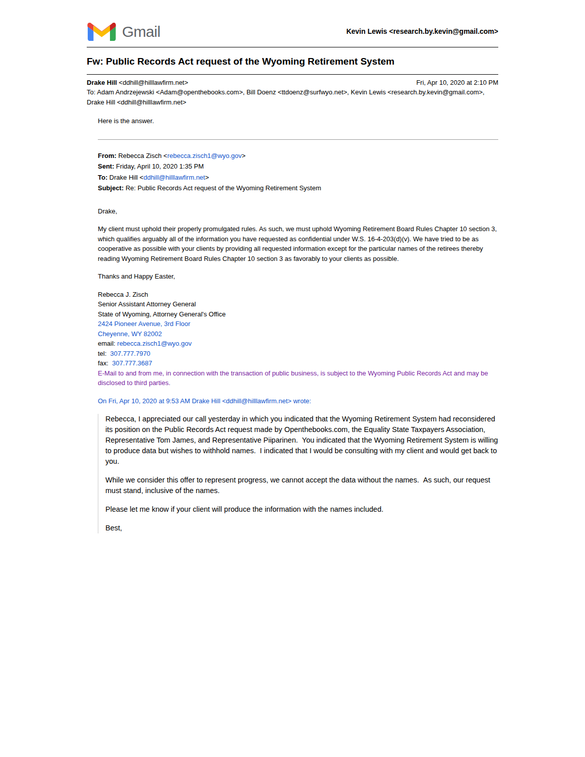Gmail
Kevin Lewis <research.by.kevin@gmail.com>
Fw: Public Records Act request of the Wyoming Retirement System
Drake Hill <ddhill@hilllawfirm.net>
Fri, Apr 10, 2020 at 2:10 PM
To: Adam Andrzejewski <Adam@openthebooks.com>, Bill Doenz <ttdoenz@surfwyo.net>, Kevin Lewis <research.by.kevin@gmail.com>, Drake Hill <ddhill@hilllawfirm.net>
Here is the answer.
From: Rebecca Zisch <rebecca.zisch1@wyo.gov>
Sent: Friday, April 10, 2020 1:35 PM
To: Drake Hill <ddhill@hilllawfirm.net>
Subject: Re: Public Records Act request of the Wyoming Retirement System
Drake,
My client must uphold their properly promulgated rules. As such, we must uphold Wyoming Retirement Board Rules Chapter 10 section 3, which qualifies arguably all of the information you have requested as confidential under W.S. 16-4-203(d)(v). We have tried to be as cooperative as possible with your clients by providing all requested information except for the particular names of the retirees thereby reading Wyoming Retirement Board Rules Chapter 10 section 3 as favorably to your clients as possible.
Thanks and Happy Easter,
Rebecca J. Zisch
Senior Assistant Attorney General
State of Wyoming, Attorney General's Office
2424 Pioneer Avenue, 3rd Floor
Cheyenne, WY 82002
email: rebecca.zisch1@wyo.gov
tel: 307.777.7970
fax: 307.777.3687
E-Mail to and from me, in connection with the transaction of public business, is subject to the Wyoming Public Records Act and may be disclosed to third parties.
On Fri, Apr 10, 2020 at 9:53 AM Drake Hill <ddhill@hilllawfirm.net> wrote:
Rebecca, I appreciated our call yesterday in which you indicated that the Wyoming Retirement System had reconsidered its position on the Public Records Act request made by Openthebooks.com, the Equality State Taxpayers Association, Representative Tom James, and Representative Piiparinen. You indicated that the Wyoming Retirement System is willing to produce data but wishes to withhold names. I indicated that I would be consulting with my client and would get back to you.
While we consider this offer to represent progress, we cannot accept the data without the names. As such, our request must stand, inclusive of the names.
Please let me know if your client will produce the information with the names included.
Best,